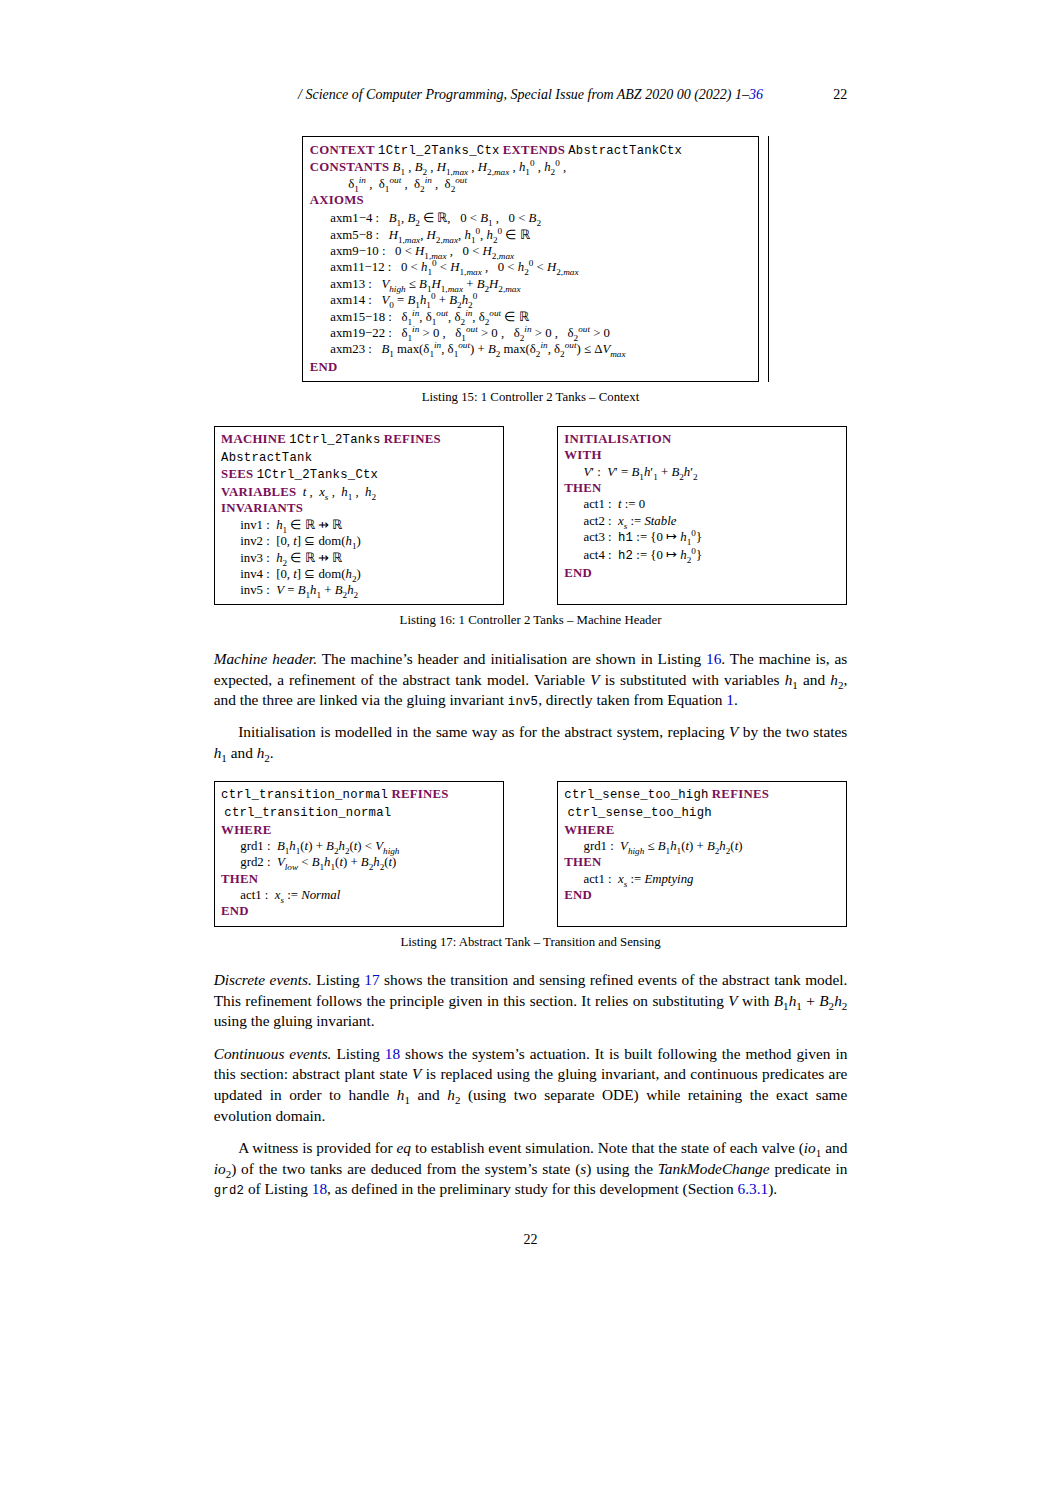/ Science of Computer Programming, Special Issue from ABZ 2020 00 (2022) 1–36 22
CONTEXT 1Ctrl_2Tanks_Ctx EXTENDS AbstractTankCtx CONSTANTS B1 , B2 , H1,max , H2,max , h10 , h20 , δ1in , δ1out , δ2in , δ2out AXIOMS
axm1−4 : B1, B2 ∈ ℝ, 0 < B1 , 0 < B2 axm5−8 : H1,max, H2,max, h10, h20 ∈ ℝ axm9−10 : 0 < H1,max , 0 < H2,max axm11−12 : 0 < h10 < H1,max , 0 < h20 < H2,max axm13 : Vhigh ≤ B1H1,max + B2H2,max axm14 : V0 = B1h10 + B2h20 axm15−18 : δ1in, δ1out, δ2in, δ2out ∈ ℝ axm19−22 : δ1in > 0 , δ1out > 0 , δ2in > 0 , δ2out > 0 axm23 : B1 max(δ1in, δ1out) + B2 max(δ2in, δ2out) ≤ ΔVmax
END
Listing 15: 1 Controller 2 Tanks – Context
MACHINE 1Ctrl_2Tanks REFINES AbstractTank SEES 1Ctrl_2Tanks_Ctx VARIABLES t , xs , h1 , h2 INVARIANTS inv1 : h1 ∈ ℝ ⇸ ℝ inv2 : [0, t] ⊆ dom(h1) inv3 : h2 ∈ ℝ ⇸ ℝ inv4 : [0, t] ⊆ dom(h2) inv5 : V = B1h1 + B2h2
INITIALISATION WITH V′ : V′ = B1h′1 + B2h′2 THEN act1 : t := 0 act2 : xs := Stable act3 : h1 := {0 ↦ h10} act4 : h2 := {0 ↦ h20} END
Listing 16: 1 Controller 2 Tanks – Machine Header
Machine header. The machine’s header and initialisation are shown in Listing 16. The machine is, as expected, a refinement of the abstract tank model. Variable V is substituted with variables h1 and h2, and the three are linked via the gluing invariant inv5, directly taken from Equation 1.
Initialisation is modelled in the same way as for the abstract system, replacing V by the two states h1 and h2.
ctrl_transition_normal REFINES ctrl_transition_normal WHERE grd1 : B1h1(t) + B2h2(t) < Vhigh grd2 : Vlow < B1h1(t) + B2h2(t) THEN act1 : xs := Normal END
ctrl_sense_too_high REFINES ctrl_sense_too_high WHERE grd1 : Vhigh ≤ B1h1(t) + B2h2(t) THEN act1 : xs := Emptying END
Listing 17: Abstract Tank – Transition and Sensing
Discrete events. Listing 17 shows the transition and sensing refined events of the abstract tank model. This refinement follows the principle given in this section. It relies on substituting V with B1h1 + B2h2 using the gluing invariant.
Continuous events. Listing 18 shows the system’s actuation. It is built following the method given in this section: abstract plant state V is replaced using the gluing invariant, and continuous predicates are updated in order to handle h1 and h2 (using two separate ODE) while retaining the exact same evolution domain.
A witness is provided for eq to establish event simulation. Note that the state of each valve (io1 and io2) of the two tanks are deduced from the system’s state (s) using the TankModeChange predicate in grd2 of Listing 18, as defined in the preliminary study for this development (Section 6.3.1).
22